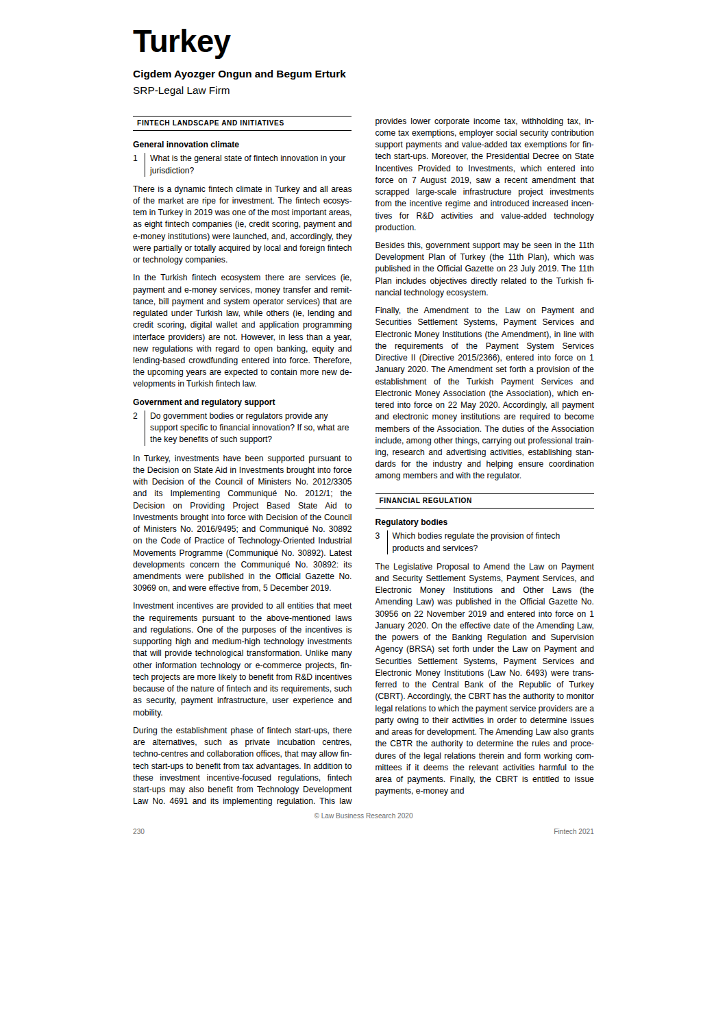Turkey
Cigdem Ayozger Ongun and Begum Erturk
SRP-Legal Law Firm
Fintech landscape and initiatives
General innovation climate
1
What is the general state of fintech innovation in your jurisdiction?
There is a dynamic fintech climate in Turkey and all areas of the market are ripe for investment. The fintech ecosystem in Turkey in 2019 was one of the most important areas, as eight fintech companies (ie, credit scoring, payment and e-money institutions) were launched, and, accordingly, they were partially or totally acquired by local and foreign fintech or technology companies.
In the Turkish fintech ecosystem there are services (ie, payment and e-money services, money transfer and remittance, bill payment and system operator services) that are regulated under Turkish law, while others (ie, lending and credit scoring, digital wallet and application programming interface providers) are not. However, in less than a year, new regulations with regard to open banking, equity and lending-based crowdfunding entered into force. Therefore, the upcoming years are expected to contain more new developments in Turkish fintech law.
Government and regulatory support
2
Do government bodies or regulators provide any support specific to financial innovation? If so, what are the key benefits of such support?
In Turkey, investments have been supported pursuant to the Decision on State Aid in Investments brought into force with Decision of the Council of Ministers No. 2012/3305 and its Implementing Communiqué No. 2012/1; the Decision on Providing Project Based State Aid to Investments brought into force with Decision of the Council of Ministers No. 2016/9495; and Communiqué No. 30892 on the Code of Practice of Technology-Oriented Industrial Movements Programme (Communiqué No. 30892). Latest developments concern the Communiqué No. 30892: its amendments were published in the Official Gazette No. 30969 on, and were effective from, 5 December 2019.
Investment incentives are provided to all entities that meet the requirements pursuant to the above-mentioned laws and regulations. One of the purposes of the incentives is supporting high and medium-high technology investments that will provide technological transformation. Unlike many other information technology or e-commerce projects, fintech projects are more likely to benefit from R&D incentives because of the nature of fintech and its requirements, such as security, payment infrastructure, user experience and mobility.
During the establishment phase of fintech start-ups, there are alternatives, such as private incubation centres, techno-centres and collaboration offices, that may allow fintech start-ups to benefit from tax advantages. In addition to these investment incentive-focused regulations, fintech start-ups may also benefit from Technology Development Law No. 4691 and its implementing regulation. This law provides lower corporate income tax, withholding tax, income tax exemptions, employer social security contribution support payments and value-added tax exemptions for fintech start-ups. Moreover, the Presidential Decree on State Incentives Provided to Investments, which entered into force on 7 August 2019, saw a recent amendment that scrapped large-scale infrastructure project investments from the incentive regime and introduced increased incentives for R&D activities and value-added technology production.
Besides this, government support may be seen in the 11th Development Plan of Turkey (the 11th Plan), which was published in the Official Gazette on 23 July 2019. The 11th Plan includes objectives directly related to the Turkish financial technology ecosystem.
Finally, the Amendment to the Law on Payment and Securities Settlement Systems, Payment Services and Electronic Money Institutions (the Amendment), in line with the requirements of the Payment System Services Directive II (Directive 2015/2366), entered into force on 1 January 2020. The Amendment set forth a provision of the establishment of the Turkish Payment Services and Electronic Money Association (the Association), which entered into force on 22 May 2020. Accordingly, all payment and electronic money institutions are required to become members of the Association. The duties of the Association include, among other things, carrying out professional training, research and advertising activities, establishing standards for the industry and helping ensure coordination among members and with the regulator.
Financial regulation
Regulatory bodies
3
Which bodies regulate the provision of fintech products and services?
The Legislative Proposal to Amend the Law on Payment and Security Settlement Systems, Payment Services, and Electronic Money Institutions and Other Laws (the Amending Law) was published in the Official Gazette No. 30956 on 22 November 2019 and entered into force on 1 January 2020. On the effective date of the Amending Law, the powers of the Banking Regulation and Supervision Agency (BRSA) set forth under the Law on Payment and Securities Settlement Systems, Payment Services and Electronic Money Institutions (Law No. 6493) were transferred to the Central Bank of the Republic of Turkey (CBRT). Accordingly, the CBRT has the authority to monitor legal relations to which the payment service providers are a party owing to their activities in order to determine issues and areas for development. The Amending Law also grants the CBTR the authority to determine the rules and procedures of the legal relations therein and form working committees if it deems the relevant activities harmful to the area of payments. Finally, the CBRT is entitled to issue payments, e-money and
230
Fintech 2021
© Law Business Research 2020